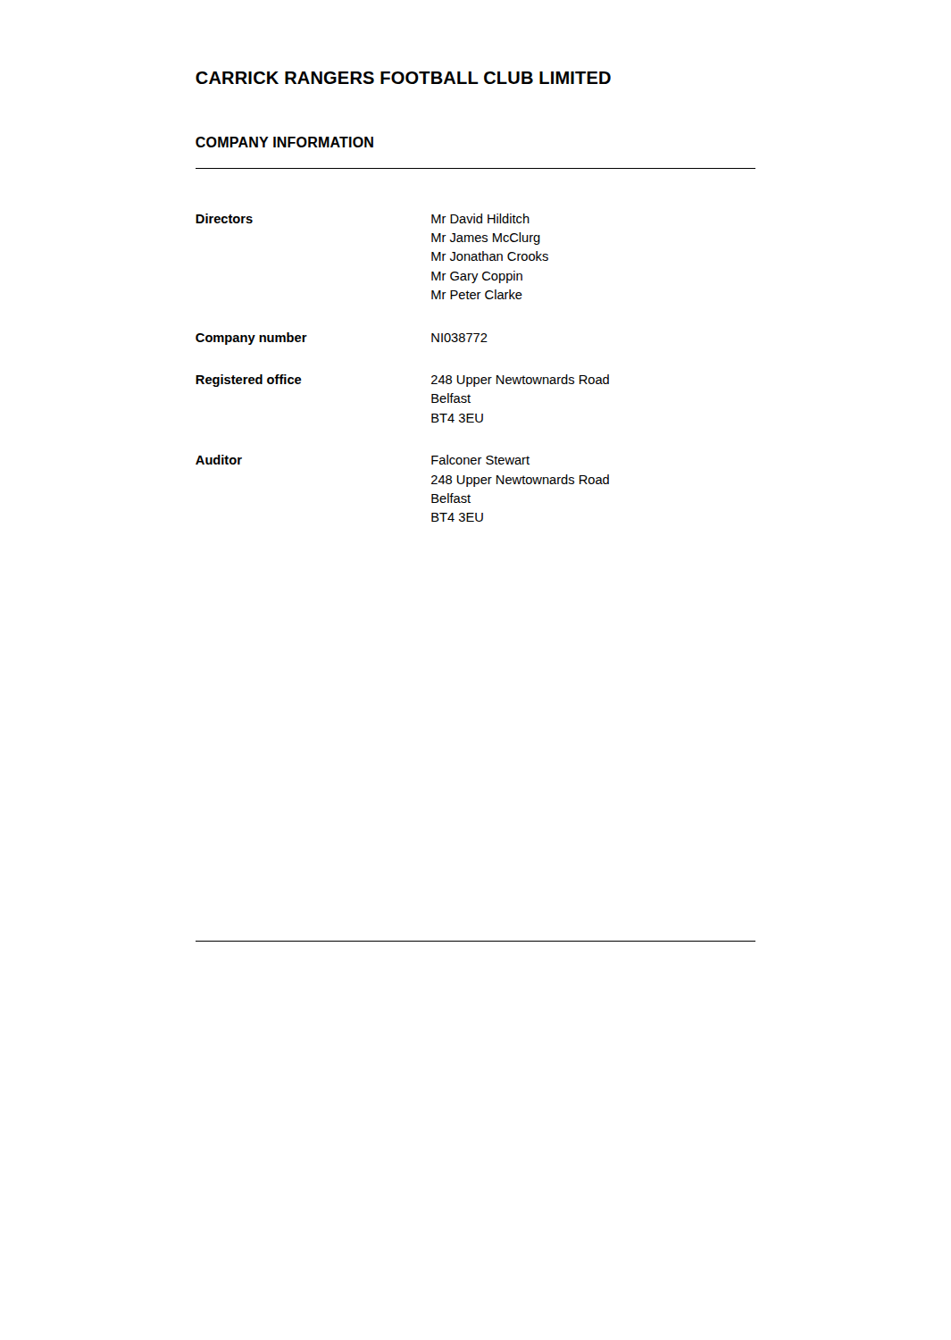CARRICK RANGERS FOOTBALL CLUB LIMITED
COMPANY INFORMATION
| Directors | Mr David Hilditch Mr James McClurg Mr Jonathan Crooks Mr Gary Coppin Mr Peter Clarke |
| Company number | NI038772 |
| Registered office | 248 Upper Newtownards Road Belfast BT4 3EU |
| Auditor | Falconer Stewart 248 Upper Newtownards Road Belfast BT4 3EU |